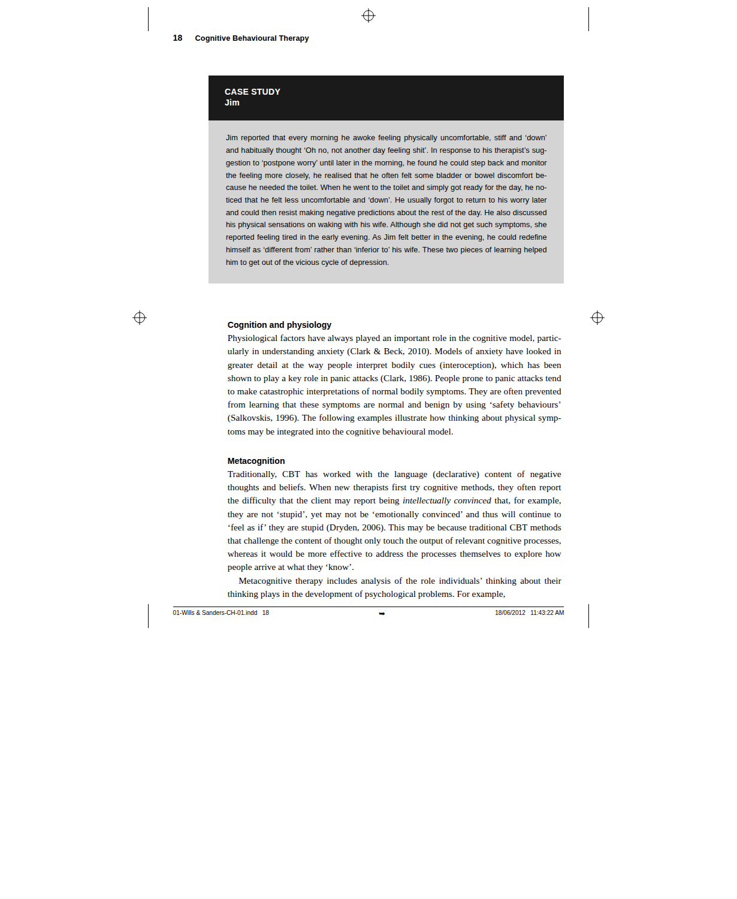18 Cognitive Behavioural Therapy
CASE STUDY Jim
Jim reported that every morning he awoke feeling physically uncomfortable, stiff and ‘down’ and habitually thought ‘Oh no, not another day feeling shit’. In response to his therapist’s suggestion to ‘postpone worry’ until later in the morning, he found he could step back and monitor the feeling more closely, he realised that he often felt some bladder or bowel discomfort because he needed the toilet. When he went to the toilet and simply got ready for the day, he noticed that he felt less uncomfortable and ‘down’. He usually forgot to return to his worry later and could then resist making negative predictions about the rest of the day. He also discussed his physical sensations on waking with his wife. Although she did not get such symptoms, she reported feeling tired in the early evening. As Jim felt better in the evening, he could redefine himself as ‘different from’ rather than ‘inferior to’ his wife. These two pieces of learning helped him to get out of the vicious cycle of depression.
Cognition and physiology
Physiological factors have always played an important role in the cognitive model, particularly in understanding anxiety (Clark & Beck, 2010). Models of anxiety have looked in greater detail at the way people interpret bodily cues (interoception), which has been shown to play a key role in panic attacks (Clark, 1986). People prone to panic attacks tend to make catastrophic interpretations of normal bodily symptoms. They are often prevented from learning that these symptoms are normal and benign by using ‘safety behaviours’ (Salkovskis, 1996). The following examples illustrate how thinking about physical symptoms may be integrated into the cognitive behavioural model.
Metacognition
Traditionally, CBT has worked with the language (declarative) content of negative thoughts and beliefs. When new therapists first try cognitive methods, they often report the difficulty that the client may report being intellectually convinced that, for example, they are not ‘stupid’, yet may not be ‘emotionally convinced’ and thus will continue to ‘feel as if’ they are stupid (Dryden, 2006). This may be because traditional CBT methods that challenge the content of thought only touch the output of relevant cognitive processes, whereas it would be more effective to address the processes themselves to explore how people arrive at what they ‘know’.
Metacognitive therapy includes analysis of the role individuals’ thinking about their thinking plays in the development of psychological problems. For example,
01-Wills & Sanders-CH-01.indd 18 ➥ 18/06/2012 11:43:22 AM